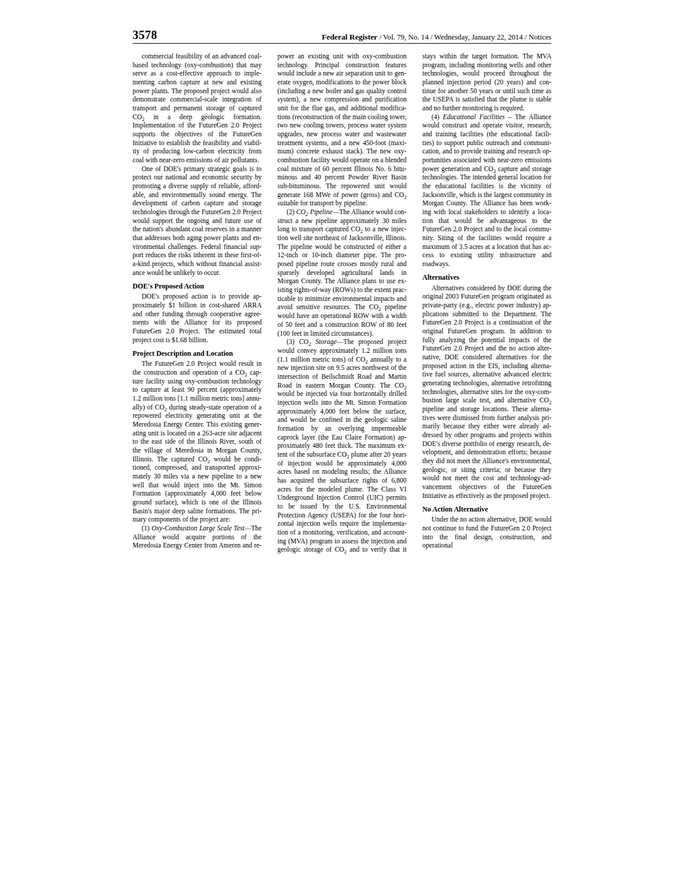3578
Federal Register / Vol. 79, No. 14 / Wednesday, January 22, 2014 / Notices
commercial feasibility of an advanced coal-based technology (oxy-combustion) that may serve as a cost-effective approach to implementing carbon capture at new and existing power plants. The proposed project would also demonstrate commercial-scale integration of transport and permanent storage of captured CO2 in a deep geologic formation. Implementation of the FutureGen 2.0 Project supports the objectives of the FutureGen Initiative to establish the feasibility and viability of producing low-carbon electricity from coal with near-zero emissions of air pollutants.
One of DOE's primary strategic goals is to protect our national and economic security by promoting a diverse supply of reliable, affordable, and environmentally sound energy. The development of carbon capture and storage technologies through the FutureGen 2.0 Project would support the ongoing and future use of the nation's abundant coal reserves in a manner that addresses both aging power plants and environmental challenges. Federal financial support reduces the risks inherent in these first-of-a-kind projects, which without financial assistance would be unlikely to occur.
DOE's Proposed Action
DOE's proposed action is to provide approximately $1 billion in cost-shared ARRA and other funding through cooperative agreements with the Alliance for its proposed FutureGen 2.0 Project. The estimated total project cost is $1.68 billion.
Project Description and Location
The FutureGen 2.0 Project would result in the construction and operation of a CO2 capture facility using oxy-combustion technology to capture at least 90 percent (approximately 1.2 million tons [1.1 million metric tons] annually) of CO2 during steady-state operation of a repowered electricity generating unit at the Meredosia Energy Center. This existing generating unit is located on a 263-acre site adjacent to the east side of the Illinois River, south of the village of Meredosia in Morgan County, Illinois. The captured CO2 would be conditioned, compressed, and transported approximately 30 miles via a new pipeline to a new well that would inject into the Mt. Simon Formation (approximately 4,000 feet below ground surface), which is one of the Illinois Basin's major deep saline formations. The primary components of the project are:
(1) Oxy-Combustion Large Scale Test—The Alliance would acquire portions of the Meredosia Energy Center from Ameren and repower an existing unit with oxy-combustion technology. Principal construction features would include a new air separation unit to generate oxygen, modifications to the power block (including a new boiler and gas quality control system), a new compression and purification unit for the flue gas, and additional modifications (reconstruction of the main cooling tower, two new cooling towers, process water system upgrades, new process water and wastewater treatment systems, and a new 450-foot (maximum) concrete exhaust stack). The new oxy-combustion facility would operate on a blended coal mixture of 60 percent Illinois No. 6 bituminous and 40 percent Powder River Basin sub-bituminous. The repowered unit would generate 168 MWe of power (gross) and CO2 suitable for transport by pipeline.
(2) CO2 Pipeline—The Alliance would construct a new pipeline approximately 30 miles long to transport captured CO2 to a new injection well site northeast of Jacksonville, Illinois. The pipeline would be constructed of either a 12-inch or 10-inch diameter pipe. The proposed pipeline route crosses mostly rural and sparsely developed agricultural lands in Morgan County. The Alliance plans to use existing rights-of-way (ROWs) to the extent practicable to minimize environmental impacts and avoid sensitive resources. The CO2 pipeline would have an operational ROW with a width of 50 feet and a construction ROW of 80 feet (100 feet in limited circumstances).
(3) CO2 Storage—The proposed project would convey approximately 1.2 million tons (1.1 million metric tons) of CO2 annually to a new injection site on 9.5 acres northwest of the intersection of Beilschmidt Road and Martin Road in eastern Morgan County. The CO2 would be injected via four horizontally drilled injection wells into the Mt. Simon Formation approximately 4,000 feet below the surface, and would be confined in the geologic saline formation by an overlying impermeable caprock layer (the Eau Claire Formation) approximately 480 feet thick. The maximum extent of the subsurface CO2 plume after 20 years of injection would be approximately 4,000 acres based on modeling results; the Alliance has acquired the subsurface rights of 6,800 acres for the modeled plume. The Class VI Underground Injection Control (UIC) permits to be issued by the U.S. Environmental Protection Agency (USEPA) for the four horizontal injection wells require the implementation of a monitoring, verification, and accounting (MVA) program to assess the injection and geologic storage of CO2 and to verify that it stays within the target formation. The MVA program, including monitoring wells and other technologies, would proceed throughout the planned injection period (20 years) and continue for another 50 years or until such time as the USEPA is satisfied that the plume is stable and no further monitoring is required.
(4) Educational Facilities – The Alliance would construct and operate visitor, research, and training facilities (the educational facilities) to support public outreach and communication, and to provide training and research opportunities associated with near-zero emissions power generation and CO2 capture and storage technologies. The intended general location for the educational facilities is the vicinity of Jacksonville, which is the largest community in Morgan County. The Alliance has been working with local stakeholders to identify a location that would be advantageous to the FutureGen 2.0 Project and to the local community. Siting of the facilities would require a maximum of 3.5 acres at a location that has access to existing utility infrastructure and roadways.
Alternatives
Alternatives considered by DOE during the original 2003 FutureGen program originated as private-party (e.g., electric power industry) applications submitted to the Department. The FutureGen 2.0 Project is a continuation of the original FutureGen program. In addition to fully analyzing the potential impacts of the FutureGen 2.0 Project and the no action alternative, DOE considered alternatives for the proposed action in the EIS, including alternative fuel sources, alternative advanced electric generating technologies, alternative retrofitting technologies, alternative sites for the oxy-combustion large scale test, and alternative CO2 pipeline and storage locations. These alternatives were dismissed from further analysis primarily because they either were already addressed by other programs and projects within DOE's diverse portfolio of energy research, development, and demonstration efforts; because they did not meet the Alliance's environmental, geologic, or siting criteria; or because they would not meet the cost and technology-advancement objectives of the FutureGen Initiative as effectively as the proposed project.
No Action Alternative
Under the no action alternative, DOE would not continue to fund the FutureGen 2.0 Project into the final design, construction, and operational